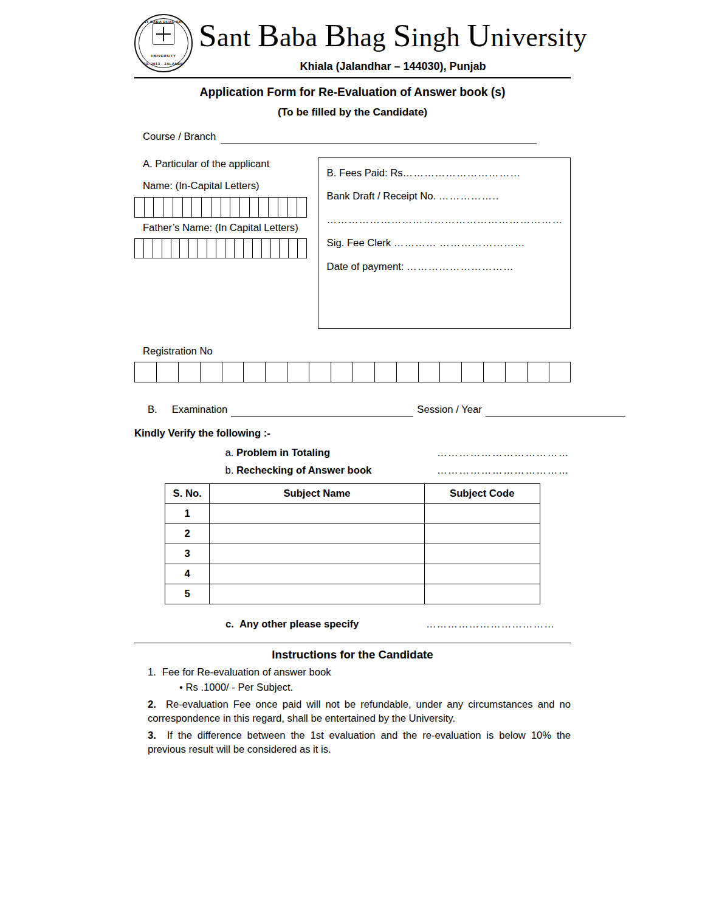Sant Baba Bhag Singh
UNIVERSITY
Estd. 2013 · Jalandhar
Sant Baba Bhag Singh University
Khiala (Jalandhar – 144030), Punjab
Application Form for Re-Evaluation of Answer book (s)
(To be filled by the Candidate)
Course / Branch
A. Particular of the applicant
Name: (In-Capital Letters)
Father’s Name: (In Capital Letters)
B. Fees Paid: Rs……………………………
Bank Draft / Receipt No. ……………..
…………………………………………………………
Sig. Fee Clerk ………… ……………………
Date of payment: …………………………
Registration No
B. Examination Session / Year
Kindly Verify the following :-
Problem in Totaling ………………………………
Rechecking of Answer book ………………………………
| S. No. | Subject Name | Subject Code |
| --- | --- | --- |
| 1 | | |
| 2 | | |
| 3 | | |
| 4 | | |
| 5 | | |
c. Any other please specify ………………………………
Instructions for the Candidate
1. Fee for Re-evaluation of answer book
• Rs .1000/ - Per Subject.
2. Re-evaluation Fee once paid will not be refundable, under any circumstances and no correspondence in this regard, shall be entertained by the University.
3. If the difference between the 1st evaluation and the re-evaluation is below 10% the previous result will be considered as it is.